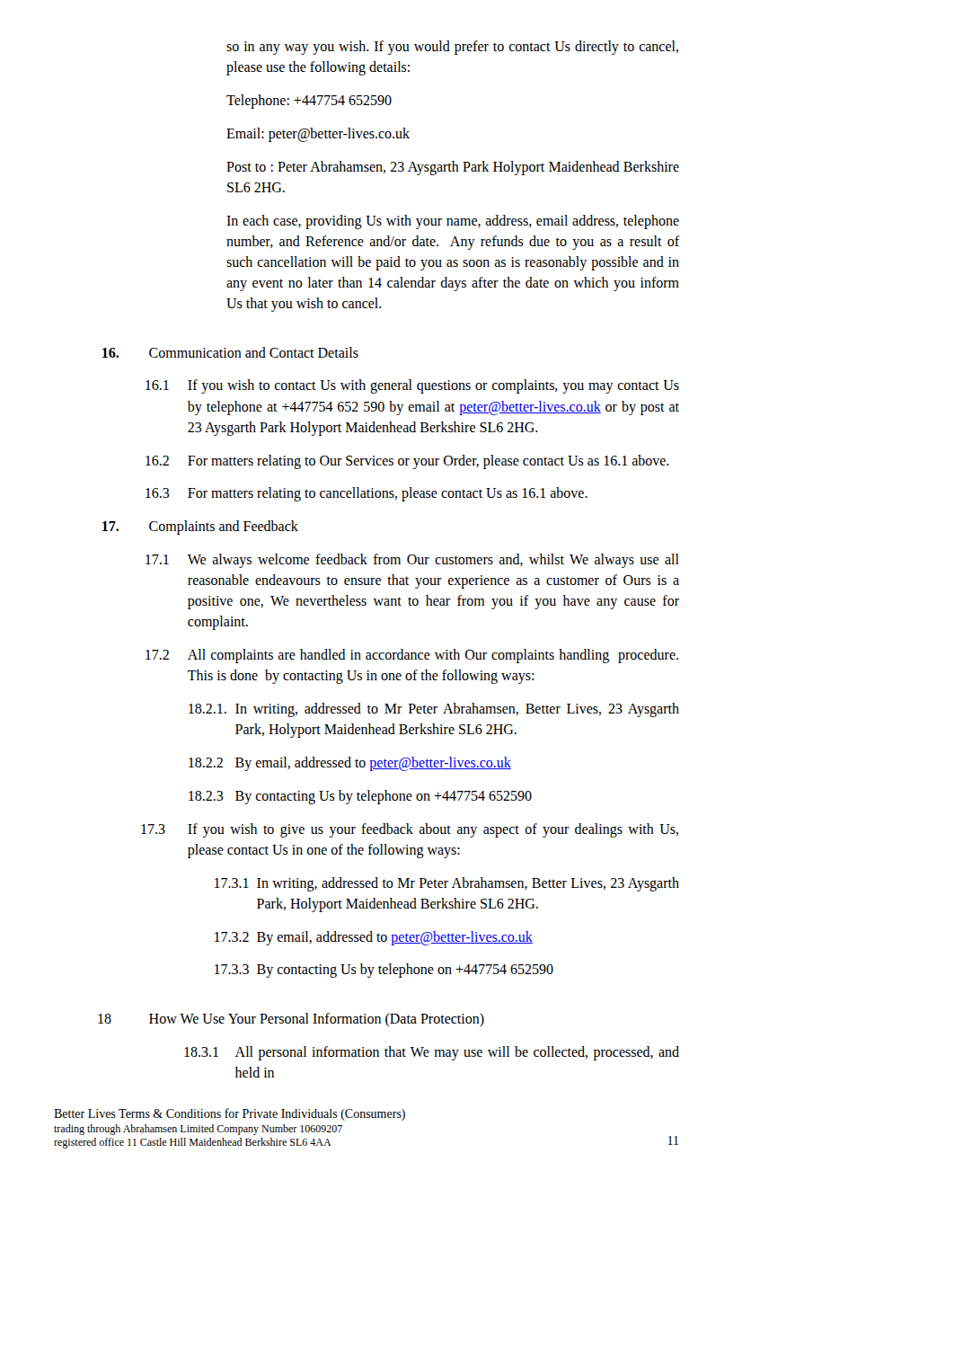so in any way you wish. If you would prefer to contact Us directly to cancel, please use the following details:
Telephone: +447754 652590
Email: peter@better-lives.co.uk
Post to : Peter Abrahamsen, 23 Aysgarth Park Holyport Maidenhead Berkshire SL6 2HG.
In each case, providing Us with your name, address, email address, telephone number, and Reference and/or date. Any refunds due to you as a result of such cancellation will be paid to you as soon as is reasonably possible and in any event no later than 14 calendar days after the date on which you inform Us that you wish to cancel.
16. Communication and Contact Details
16.1 If you wish to contact Us with general questions or complaints, you may contact Us by telephone at +447754 652 590 by email at peter@better-lives.co.uk or by post at 23 Aysgarth Park Holyport Maidenhead Berkshire SL6 2HG.
16.2 For matters relating to Our Services or your Order, please contact Us as 16.1 above.
16.3 For matters relating to cancellations, please contact Us as 16.1 above.
17. Complaints and Feedback
17.1 We always welcome feedback from Our customers and, whilst We always use all reasonable endeavours to ensure that your experience as a customer of Ours is a positive one, We nevertheless want to hear from you if you have any cause for complaint.
17.2 All complaints are handled in accordance with Our complaints handling procedure. This is done by contacting Us in one of the following ways:
18.2.1. In writing, addressed to Mr Peter Abrahamsen, Better Lives, 23 Aysgarth Park, Holyport Maidenhead Berkshire SL6 2HG.
18.2.2 By email, addressed to peter@better-lives.co.uk
18.2.3 By contacting Us by telephone on +447754 652590
17.3 If you wish to give us your feedback about any aspect of your dealings with Us, please contact Us in one of the following ways:
17.3.1 In writing, addressed to Mr Peter Abrahamsen, Better Lives, 23 Aysgarth Park, Holyport Maidenhead Berkshire SL6 2HG.
17.3.2 By email, addressed to peter@better-lives.co.uk
17.3.3 By contacting Us by telephone on +447754 652590
18 How We Use Your Personal Information (Data Protection)
18.3.1 All personal information that We may use will be collected, processed, and held in
Better Lives Terms & Conditions for Private Individuals (Consumers)
trading through Abrahamsen Limited Company Number 10609207
registered office 11 Castle Hill Maidenhead Berkshire SL6 4AA
11